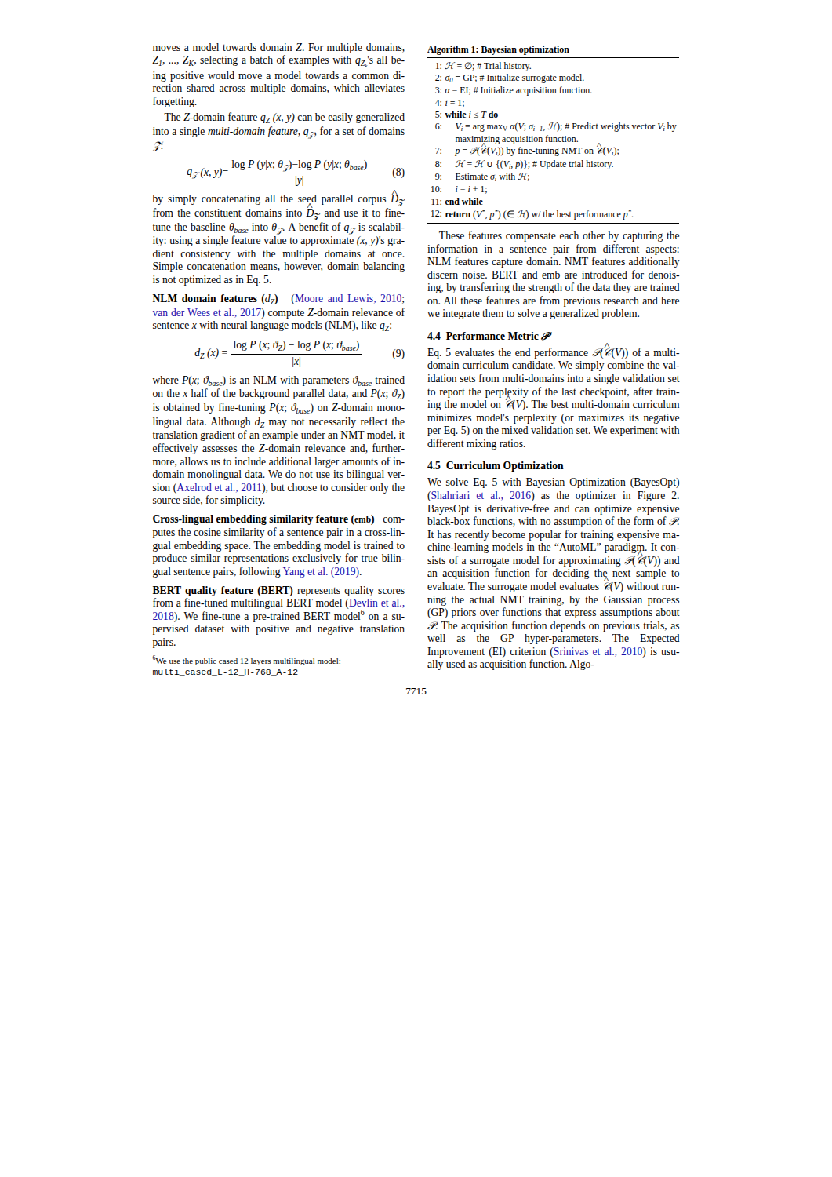moves a model towards domain Z. For multiple domains, Z1, ..., ZK, selecting a batch of examples with qZk's all being positive would move a model towards a common direction shared across multiple domains, which alleviates forgetting.
The Z-domain feature qZ (x, y) can be easily generalized into a single multi-domain feature, q𝒵, for a set of domains 𝒵:
q𝒵 (x, y)=log P (y|x; θ𝒵)−log P (y|x; θbase)|y| (8)
by simply concatenating all the seed parallel corpus D𝒵 from the constituent domains into D𝒵 and use it to fine-tune the baseline θbase into θ𝒵. A benefit of q𝒵 is scalability: using a single feature value to approximate (x, y)'s gradient consistency with the multiple domains at once. Simple concatenation means, however, domain balancing is not optimized as in Eq. 5.
NLM domain features (dZ) (Moore and Lewis, 2010; van der Wees et al., 2017) compute Z-domain relevance of sentence x with neural language models (NLM), like qZ:
dZ (x) = log P (x; ϑZ) − log P (x; ϑbase)|x| (9)
where P(x; ϑbase) is an NLM with parameters ϑbase trained on the x half of the background parallel data, and P(x; ϑZ) is obtained by fine-tuning P(x; ϑbase) on Z-domain monolingual data. Although dZ may not necessarily reflect the translation gradient of an example under an NMT model, it effectively assesses the Z-domain relevance and, furthermore, allows us to include additional larger amounts of in-domain monolingual data. We do not use its bilingual version (Axelrod et al., 2011), but choose to consider only the source side, for simplicity.
Cross-lingual embedding similarity feature (emb) computes the cosine similarity of a sentence pair in a cross-lingual embedding space. The embedding model is trained to produce similar representations exclusively for true bilingual sentence pairs, following Yang et al. (2019).
BERT quality feature (BERT) represents quality scores from a fine-tuned multilingual BERT model (Devlin et al., 2018). We fine-tune a pre-trained BERT model6 on a supervised dataset with positive and negative translation pairs.
6We use the public cased 12 layers multilingual model: multi_cased_L-12_H-768_A-12
Algorithm 1: Bayesian optimization
ℋ = ∅; # Trial history.
σ0 = GP; # Initialize surrogate model.
α = EI; # Initialize acquisition function.
i = 1;
while i ≤ T do
Vi = arg maxV α(V; σi−1, ℋ); # Predict weights vector Vi by maximizing acquisition function.
p = 𝒫(𝒞(Vi)) by fine-tuning NMT on 𝒞(Vi);
ℋ = ℋ ∪ {(Vi, p)}; # Update trial history.
Estimate σi with ℋ;
i = i + 1;
end while
return (V*, p*) (∈ ℋ) w/ the best performance p*.
These features compensate each other by capturing the information in a sentence pair from different aspects: NLM features capture domain. NMT features additionally discern noise. BERT and emb are introduced for denoising, by transferring the strength of the data they are trained on. All these features are from previous research and here we integrate them to solve a generalized problem.
4.4 Performance Metric 𝒫
Eq. 5 evaluates the end performance 𝒫(𝒞(V)) of a multi-domain curriculum candidate. We simply combine the validation sets from multi-domains into a single validation set to report the perplexity of the last checkpoint, after training the model on 𝒞(V). The best multi-domain curriculum minimizes model's perplexity (or maximizes its negative per Eq. 5) on the mixed validation set. We experiment with different mixing ratios.
4.5 Curriculum Optimization
We solve Eq. 5 with Bayesian Optimization (BayesOpt) (Shahriari et al., 2016) as the optimizer in Figure 2. BayesOpt is derivative-free and can optimize expensive black-box functions, with no assumption of the form of 𝒫. It has recently become popular for training expensive machine-learning models in the “AutoML” paradigm. It consists of a surrogate model for approximating 𝒫(𝒞(V)) and an acquisition function for deciding the next sample to evaluate. The surrogate model evaluates 𝒞(V) without running the actual NMT training, by the Gaussian process (GP) priors over functions that express assumptions about 𝒫. The acquisition function depends on previous trials, as well as the GP hyper-parameters. The Expected Improvement (EI) criterion (Srinivas et al., 2010) is usually used as acquisition function. Algo-
7715